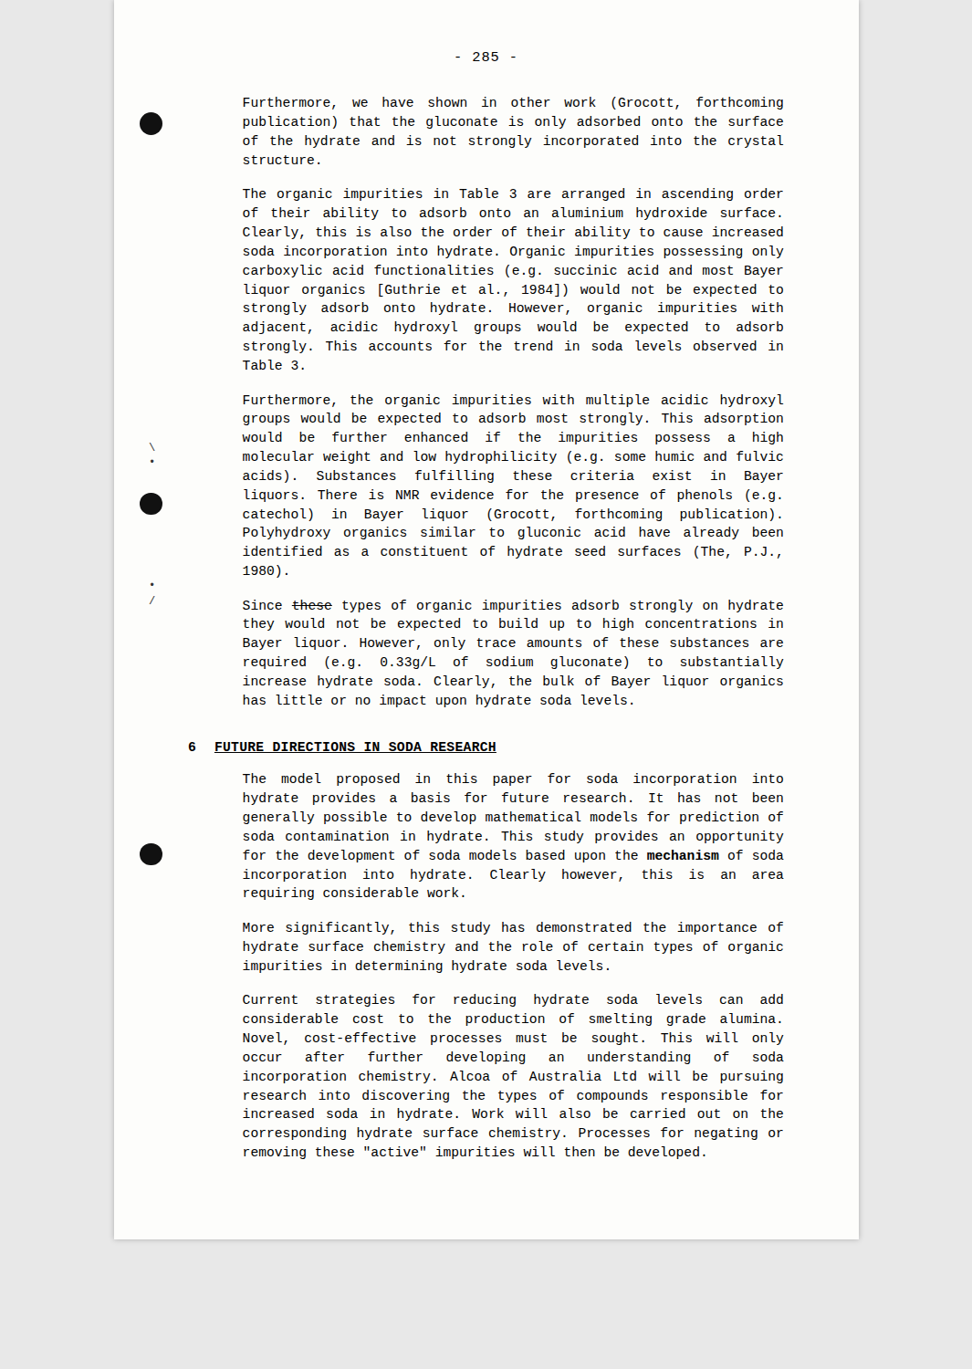\ • • /
- 285 -
Furthermore, we have shown in other work (Grocott, forthcoming publication) that the gluconate is only adsorbed onto the surface of the hydrate and is not strongly incorporated into the crystal structure.
The organic impurities in Table 3 are arranged in ascending order of their ability to adsorb onto an aluminium hydroxide surface. Clearly, this is also the order of their ability to cause increased soda incorporation into hydrate. Organic impurities possessing only carboxylic acid functionalities (e.g. succinic acid and most Bayer liquor organics [Guthrie et al., 1984]) would not be expected to strongly adsorb onto hydrate. However, organic impurities with adjacent, acidic hydroxyl groups would be expected to adsorb strongly. This accounts for the trend in soda levels observed in Table 3.
Furthermore, the organic impurities with multiple acidic hydroxyl groups would be expected to adsorb most strongly. This adsorption would be further enhanced if the impurities possess a high molecular weight and low hydrophilicity (e.g. some humic and fulvic acids). Substances fulfilling these criteria exist in Bayer liquors. There is NMR evidence for the presence of phenols (e.g. catechol) in Bayer liquor (Grocott, forthcoming publication). Polyhydroxy organics similar to gluconic acid have already been identified as a constituent of hydrate seed surfaces (The, P.J., 1980).
Since these types of organic impurities adsorb strongly on hydrate they would not be expected to build up to high concentrations in Bayer liquor. However, only trace amounts of these substances are required (e.g. 0.33g/L of sodium gluconate) to substantially increase hydrate soda. Clearly, the bulk of Bayer liquor organics has little or no impact upon hydrate soda levels.
6 FUTURE DIRECTIONS IN SODA RESEARCH
The model proposed in this paper for soda incorporation into hydrate provides a basis for future research. It has not been generally possible to develop mathematical models for prediction of soda contamination in hydrate. This study provides an opportunity for the development of soda models based upon the mechanism of soda incorporation into hydrate. Clearly however, this is an area requiring considerable work.
More significantly, this study has demonstrated the importance of hydrate surface chemistry and the role of certain types of organic impurities in determining hydrate soda levels.
Current strategies for reducing hydrate soda levels can add considerable cost to the production of smelting grade alumina. Novel, cost-effective processes must be sought. This will only occur after further developing an understanding of soda incorporation chemistry. Alcoa of Australia Ltd will be pursuing research into discovering the types of compounds responsible for increased soda in hydrate. Work will also be carried out on the corresponding hydrate surface chemistry. Processes for negating or removing these "active" impurities will then be developed.